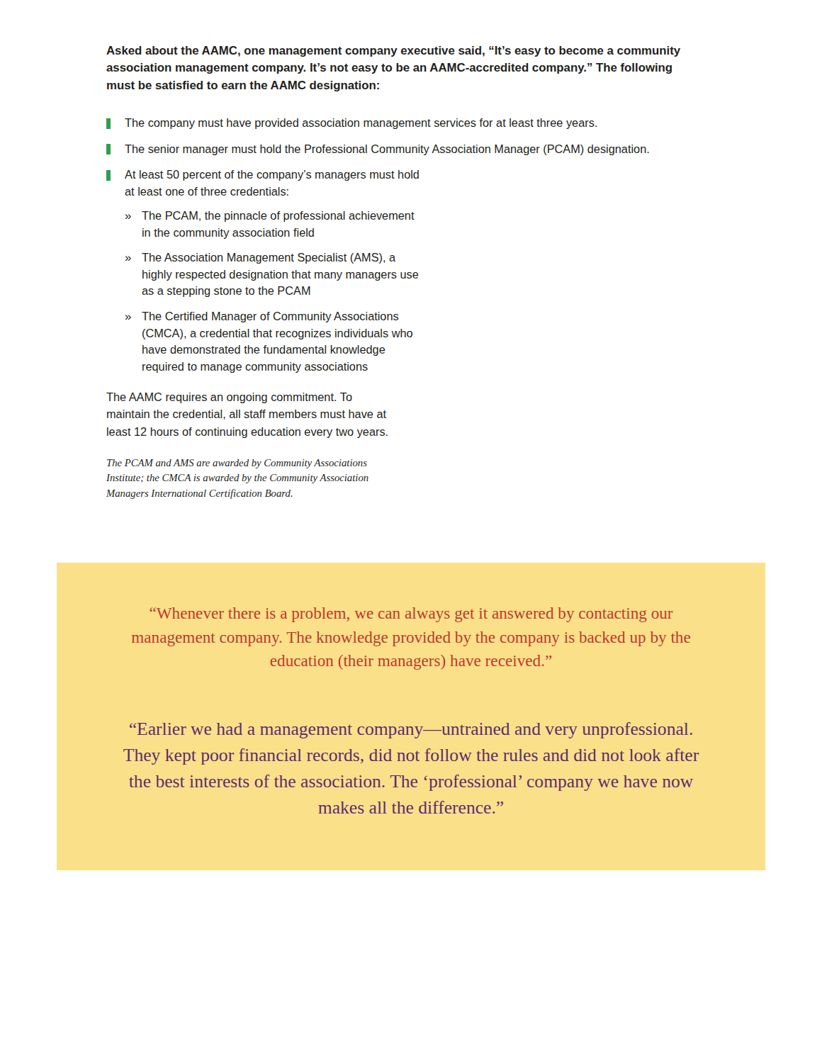Asked about the AAMC, one management company executive said, “It’s easy to become a community association management company. It’s not easy to be an AAMC-accredited company.” The following must be satisfied to earn the AAMC designation:
The company must have provided association management services for at least three years.
The senior manager must hold the Professional Community Association Manager (PCAM) designation.
At least 50 percent of the company’s managers must hold at least one of three credentials:
The PCAM, the pinnacle of professional achievement in the community association field
The Association Management Specialist (AMS), a highly respected designation that many managers use as a stepping stone to the PCAM
The Certified Manager of Community Associations (CMCA), a credential that recognizes individuals who have demonstrated the fundamental knowledge required to manage community associations
The AAMC requires an ongoing commitment. To maintain the credential, all staff members must have at least 12 hours of continuing education every two years.
The PCAM and AMS are awarded by Community Associations Institute; the CMCA is awarded by the Community Association Managers International Certification Board.
“Whenever there is a problem, we can always get it answered by contacting our management company. The knowledge provided by the company is backed up by the education (their managers) have received.”
“Earlier we had a management company—untrained and very unprofessional. They kept poor financial records, did not follow the rules and did not look after the best interests of the association. The ‘professional’ company we have now makes all the difference.”